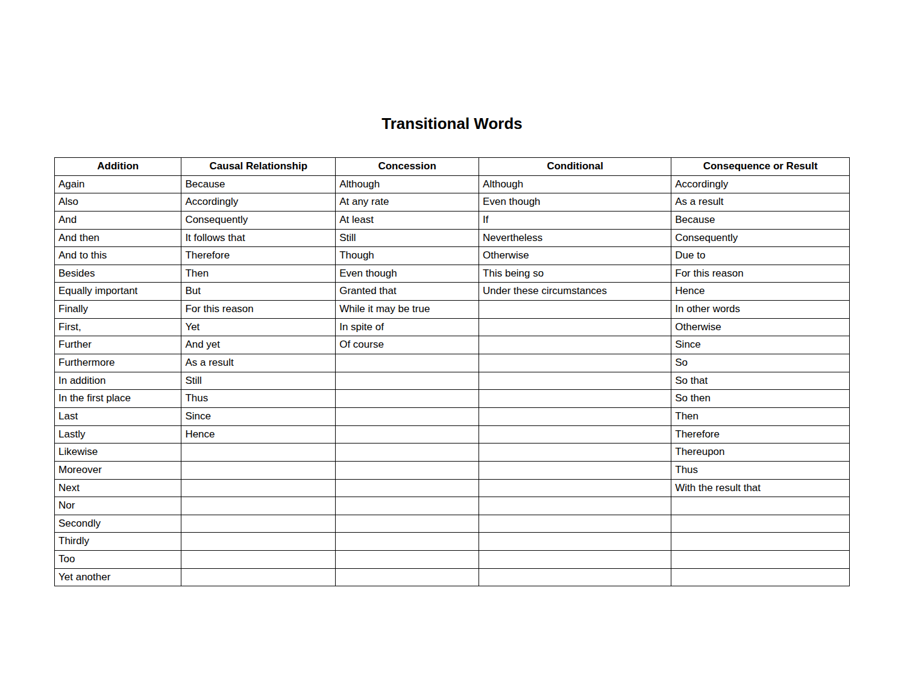Transitional Words
| Addition | Causal Relationship | Concession | Conditional | Consequence or Result |
| --- | --- | --- | --- | --- |
| Again | Because | Although | Although | Accordingly |
| Also | Accordingly | At any rate | Even though | As a result |
| And | Consequently | At least | If | Because |
| And then | It follows that | Still | Nevertheless | Consequently |
| And to this | Therefore | Though | Otherwise | Due to |
| Besides | Then | Even though | This being so | For this reason |
| Equally important | But | Granted that | Under these circumstances | Hence |
| Finally | For this reason | While it may be true | | In other words |
| First, | Yet | In spite of | | Otherwise |
| Further | And yet | Of course | | Since |
| Furthermore | As a result | | | So |
| In addition | Still | | | So that |
| In the first place | Thus | | | So then |
| Last | Since | | | Then |
| Lastly | Hence | | | Therefore |
| Likewise | | | | Thereupon |
| Moreover | | | | Thus |
| Next | | | | With the result that |
| Nor | | | | |
| Secondly | | | | |
| Thirdly | | | | |
| Too | | | | |
| Yet another | | | | |